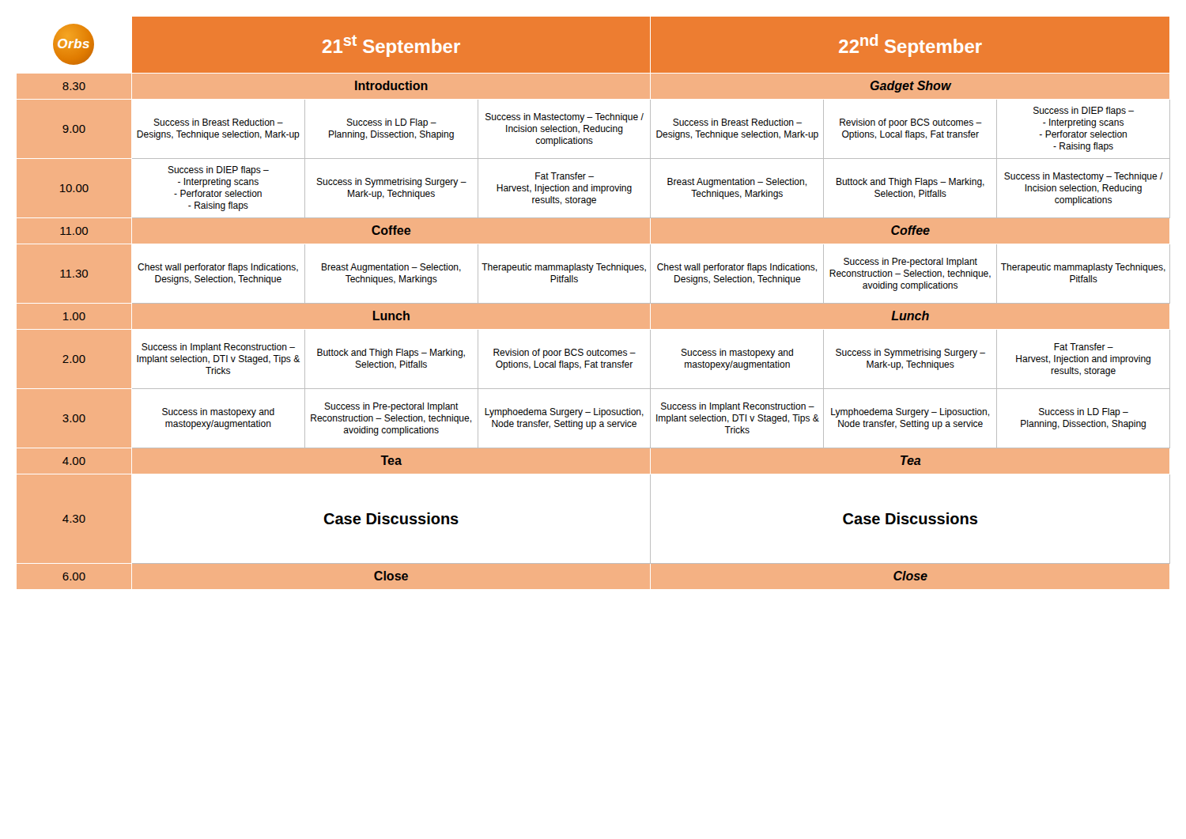| Orbs | 21 st September | 22 nd September |
| 8.30 | Introduction | Gadget Show |
| 9.00 | Success in Breast Reduction – Designs, Technique selection, Mark-up | Success in LD Flap – Planning, Dissection, Shaping | Success in Mastectomy – Technique / Incision selection, Reducing complications | Success in Breast Reduction – Designs, Technique selection, Mark-up | Revision of poor BCS outcomes – Options, Local flaps, Fat transfer | Success in DIEP flaps – - Interpreting scans - Perforator selection - Raising flaps |
| 10.00 | Success in DIEP flaps – - Interpreting scans - Perforator selection - Raising flaps | Success in Symmetrising Surgery – Mark-up, Techniques | Fat Transfer – Harvest, Injection and improving results, storage | Breast Augmentation – Selection, Techniques, Markings | Buttock and Thigh Flaps – Marking, Selection, Pitfalls | Success in Mastectomy – Technique / Incision selection, Reducing complications |
| 11.00 | Coffee | Coffee |
| 11.30 | Chest wall perforator flaps Indications, Designs, Selection, Technique | Breast Augmentation – Selection, Techniques, Markings | Therapeutic mammaplasty Techniques, Pitfalls | Chest wall perforator flaps Indications, Designs, Selection, Technique | Success in Pre-pectoral Implant Reconstruction – Selection, technique, avoiding complications | Therapeutic mammaplasty Techniques, Pitfalls |
| 1.00 | Lunch | Lunch |
| 2.00 | Success in Implant Reconstruction – Implant selection, DTI v Staged, Tips & Tricks | Buttock and Thigh Flaps – Marking, Selection, Pitfalls | Revision of poor BCS outcomes – Options, Local flaps, Fat transfer | Success in mastopexy and mastopexy/augmentation | Success in Symmetrising Surgery – Mark-up, Techniques | Fat Transfer – Harvest, Injection and improving results, storage |
| 3.00 | Success in mastopexy and mastopexy/augmentation | Success in Pre-pectoral Implant Reconstruction – Selection, technique, avoiding complications | Lymphoedema Surgery – Liposuction, Node transfer, Setting up a service | Success in Implant Reconstruction – Implant selection, DTI v Staged, Tips & Tricks | Lymphoedema Surgery – Liposuction, Node transfer, Setting up a service | Success in LD Flap – Planning, Dissection, Shaping |
| 4.00 | Tea | Tea |
| 4.30 | Case Discussions | Case Discussions |
| 6.00 | Close | Close |